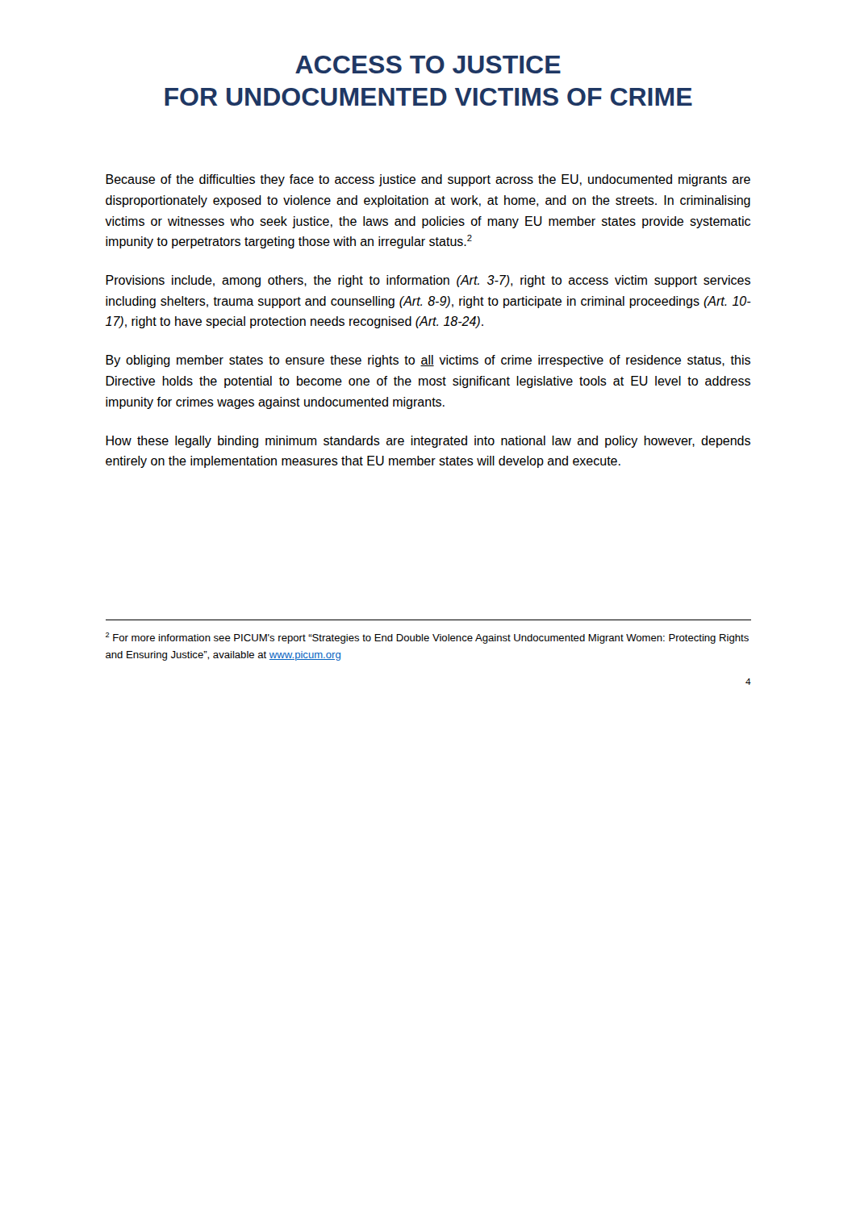ACCESS TO JUSTICE
FOR UNDOCUMENTED VICTIMS OF CRIME
Because of the difficulties they face to access justice and support across the EU, undocumented migrants are disproportionately exposed to violence and exploitation at work, at home, and on the streets. In criminalising victims or witnesses who seek justice, the laws and policies of many EU member states provide systematic impunity to perpetrators targeting those with an irregular status.2
Provisions include, among others, the right to information (Art. 3-7), right to access victim support services including shelters, trauma support and counselling (Art. 8-9), right to participate in criminal proceedings (Art. 10-17), right to have special protection needs recognised (Art. 18-24).
By obliging member states to ensure these rights to all victims of crime irrespective of residence status, this Directive holds the potential to become one of the most significant legislative tools at EU level to address impunity for crimes wages against undocumented migrants.
How these legally binding minimum standards are integrated into national law and policy however, depends entirely on the implementation measures that EU member states will develop and execute.
2 For more information see PICUM's report “Strategies to End Double Violence Against Undocumented Migrant Women: Protecting Rights and Ensuring Justice”, available at www.picum.org
4